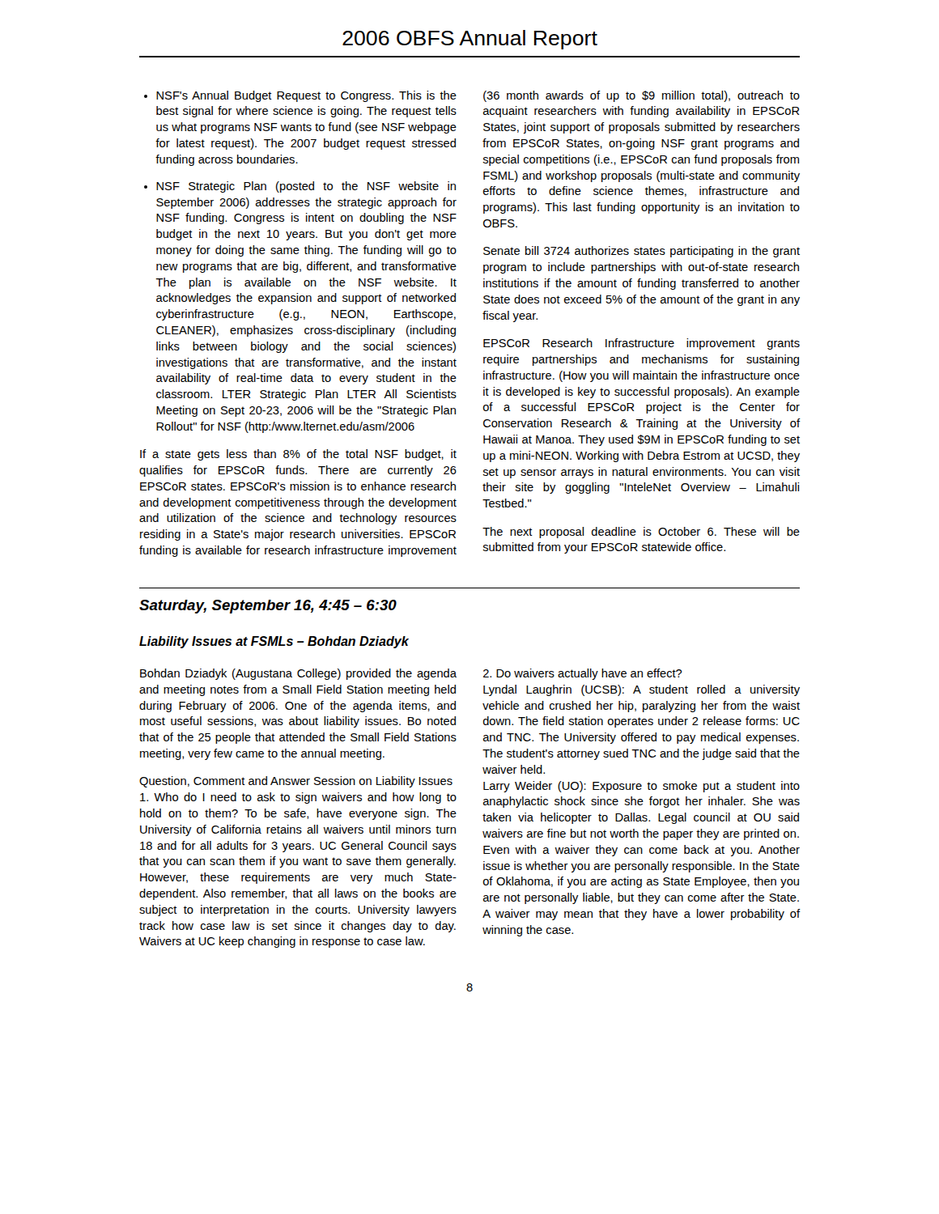2006 OBFS Annual Report
NSF's Annual Budget Request to Congress. This is the best signal for where science is going. The request tells us what programs NSF wants to fund (see NSF webpage for latest request). The 2007 budget request stressed funding across boundaries.
NSF Strategic Plan (posted to the NSF website in September 2006) addresses the strategic approach for NSF funding. Congress is intent on doubling the NSF budget in the next 10 years. But you don't get more money for doing the same thing. The funding will go to new programs that are big, different, and transformative The plan is available on the NSF website. It acknowledges the expansion and support of networked cyberinfrastructure (e.g., NEON, Earthscope, CLEANER), emphasizes cross-disciplinary (including links between biology and the social sciences) investigations that are transformative, and the instant availability of real-time data to every student in the classroom. LTER Strategic Plan LTER All Scientists Meeting on Sept 20-23, 2006 will be the "Strategic Plan Rollout" for NSF (http:/www.lternet.edu/asm/2006
If a state gets less than 8% of the total NSF budget, it qualifies for EPSCoR funds. There are currently 26 EPSCoR states. EPSCoR's mission is to enhance research and development competitiveness through the development and utilization of the science and technology resources residing in a State's major research universities. EPSCoR funding is available for research infrastructure improvement (36 month awards of up to $9 million total), outreach to acquaint researchers with funding availability in EPSCoR States, joint support of proposals submitted by researchers from EPSCoR States, on-going NSF grant programs and special competitions (i.e., EPSCoR can fund proposals from FSML) and workshop proposals (multi-state and community efforts to define science themes, infrastructure and programs). This last funding opportunity is an invitation to OBFS.
Senate bill 3724 authorizes states participating in the grant program to include partnerships with out-of-state research institutions if the amount of funding transferred to another State does not exceed 5% of the amount of the grant in any fiscal year.
EPSCoR Research Infrastructure improvement grants require partnerships and mechanisms for sustaining infrastructure. (How you will maintain the infrastructure once it is developed is key to successful proposals). An example of a successful EPSCoR project is the Center for Conservation Research & Training at the University of Hawaii at Manoa. They used $9M in EPSCoR funding to set up a mini-NEON. Working with Debra Estrom at UCSD, they set up sensor arrays in natural environments. You can visit their site by goggling "InteleNet Overview – Limahuli Testbed."
The next proposal deadline is October 6. These will be submitted from your EPSCoR statewide office.
Saturday, September 16, 4:45 – 6:30
Liability Issues at FSMLs – Bohdan Dziadyk
Bohdan Dziadyk (Augustana College) provided the agenda and meeting notes from a Small Field Station meeting held during February of 2006. One of the agenda items, and most useful sessions, was about liability issues. Bo noted that of the 25 people that attended the Small Field Stations meeting, very few came to the annual meeting.
Question, Comment and Answer Session on Liability Issues
1. Who do I need to ask to sign waivers and how long to hold on to them? To be safe, have everyone sign. The University of California retains all waivers until minors turn 18 and for all adults for 3 years. UC General Council says that you can scan them if you want to save them generally. However, these requirements are very much State-dependent. Also remember, that all laws on the books are subject to interpretation in the courts. University lawyers track how case law is set since it changes day to day. Waivers at UC keep changing in response to case law.
2. Do waivers actually have an effect?
Lyndal Laughrin (UCSB): A student rolled a university vehicle and crushed her hip, paralyzing her from the waist down. The field station operates under 2 release forms: UC and TNC. The University offered to pay medical expenses. The student's attorney sued TNC and the judge said that the waiver held.
Larry Weider (UO): Exposure to smoke put a student into anaphylactic shock since she forgot her inhaler. She was taken via helicopter to Dallas. Legal council at OU said waivers are fine but not worth the paper they are printed on. Even with a waiver they can come back at you. Another issue is whether you are personally responsible. In the State of Oklahoma, if you are acting as State Employee, then you are not personally liable, but they can come after the State. A waiver may mean that they have a lower probability of winning the case.
8